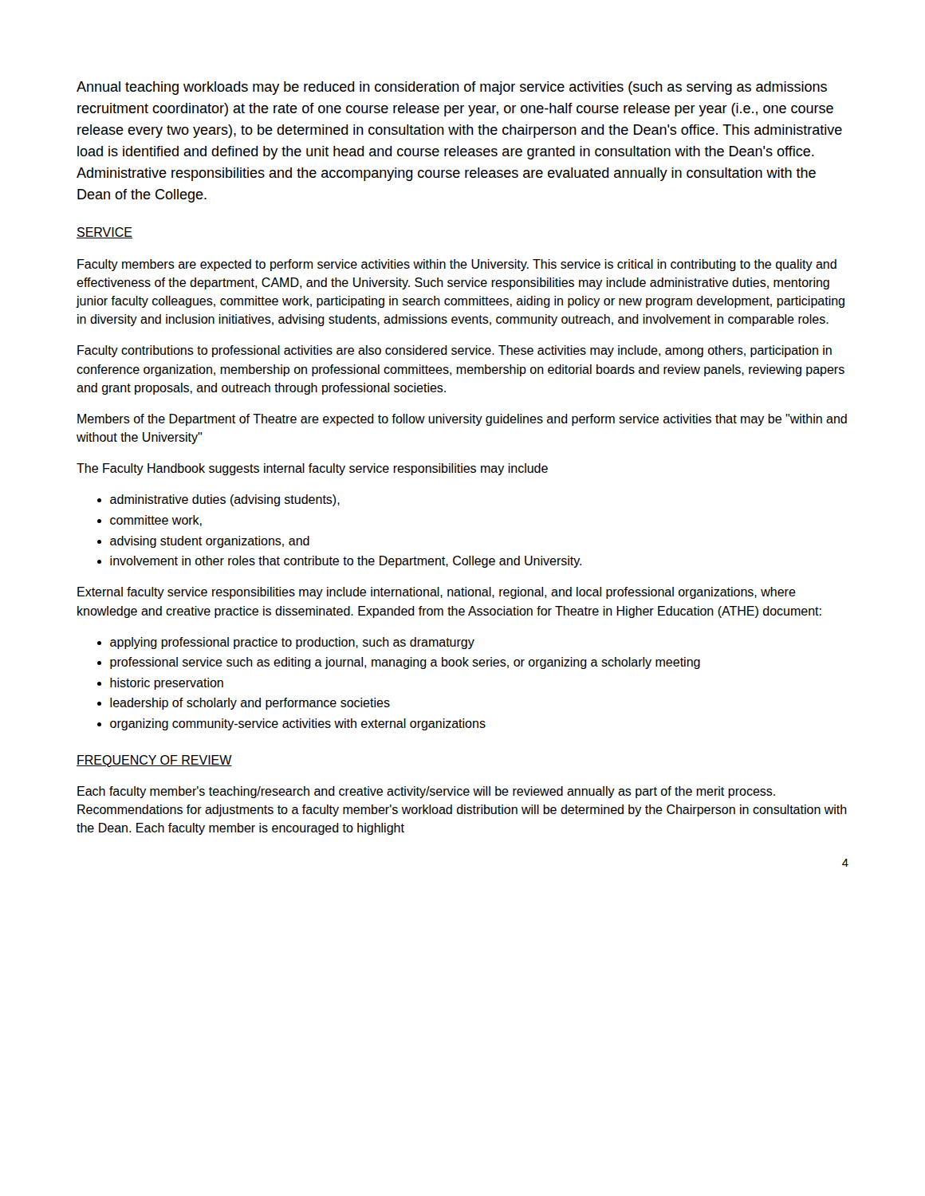Annual teaching workloads may be reduced in consideration of major service activities (such as serving as admissions recruitment coordinator) at the rate of one course release per year, or one-half course release per year (i.e., one course release every two years), to be determined in consultation with the chairperson and the Dean's office. This administrative load is identified and defined by the unit head and course releases are granted in consultation with the Dean's office. Administrative responsibilities and the accompanying course releases are evaluated annually in consultation with the Dean of the College.
SERVICE
Faculty members are expected to perform service activities within the University. This service is critical in contributing to the quality and effectiveness of the department, CAMD, and the University. Such service responsibilities may include administrative duties, mentoring junior faculty colleagues, committee work, participating in search committees, aiding in policy or new program development, participating in diversity and inclusion initiatives, advising students, admissions events, community outreach, and involvement in comparable roles.
Faculty contributions to professional activities are also considered service. These activities may include, among others, participation in conference organization, membership on professional committees, membership on editorial boards and review panels, reviewing papers and grant proposals, and outreach through professional societies.
Members of the Department of Theatre are expected to follow university guidelines and perform service activities that may be "within and without the University"
The Faculty Handbook suggests internal faculty service responsibilities may include
administrative duties (advising students),
committee work,
advising student organizations, and
involvement in other roles that contribute to the Department, College and University.
External faculty service responsibilities may include international, national, regional, and local professional organizations, where knowledge and creative practice is disseminated. Expanded from the Association for Theatre in Higher Education (ATHE) document:
applying professional practice to production, such as dramaturgy
professional service such as editing a journal, managing a book series, or organizing a scholarly meeting
historic preservation
leadership of scholarly and performance societies
organizing community-service activities with external organizations
FREQUENCY OF REVIEW
Each faculty member's teaching/research and creative activity/service will be reviewed annually as part of the merit process. Recommendations for adjustments to a faculty member's workload distribution will be determined by the Chairperson in consultation with the Dean. Each faculty member is encouraged to highlight
4